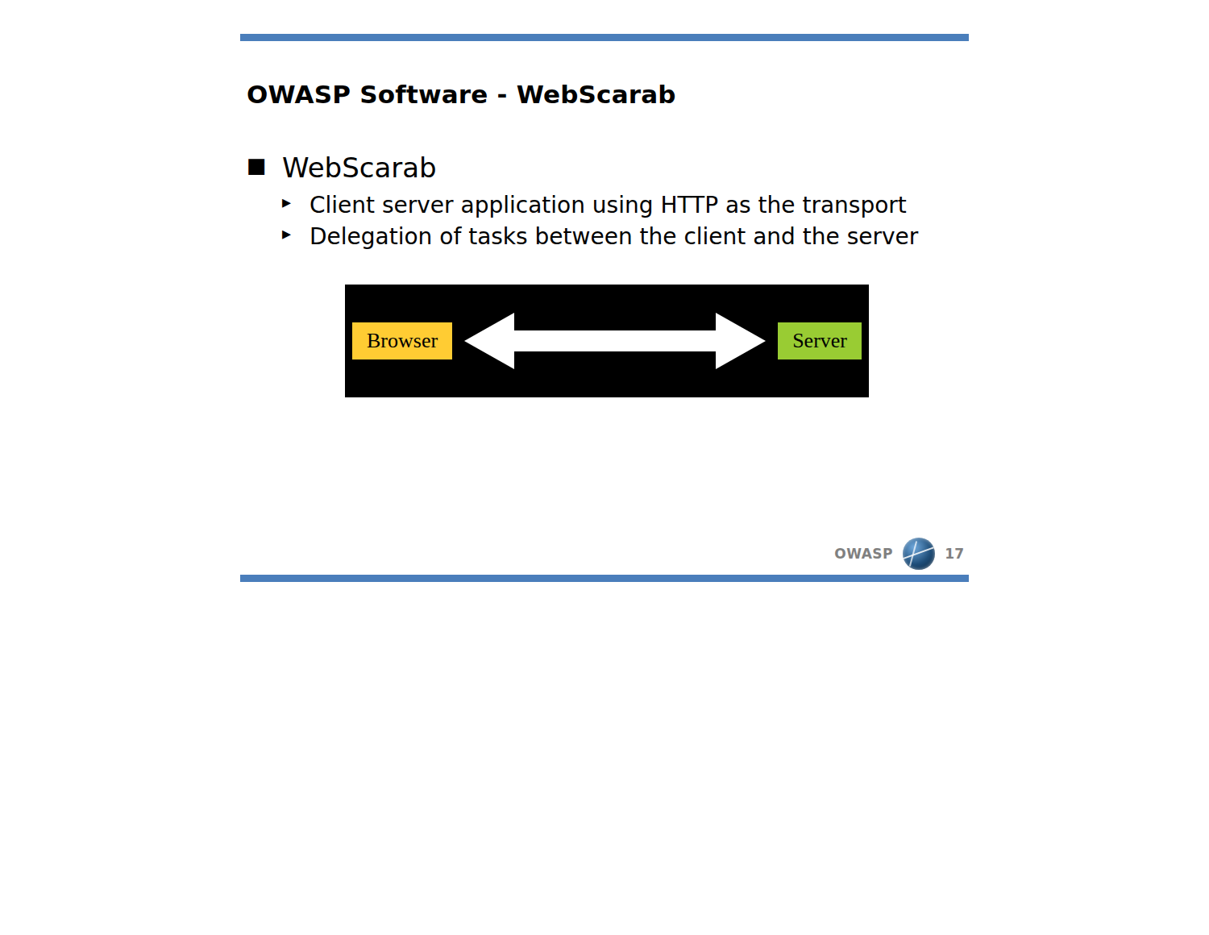OWASP Software - WebScarab
WebScarab
Client server application using HTTP as the transport
Delegation of tasks between the client and the server
Browser
Server
OWASP 17